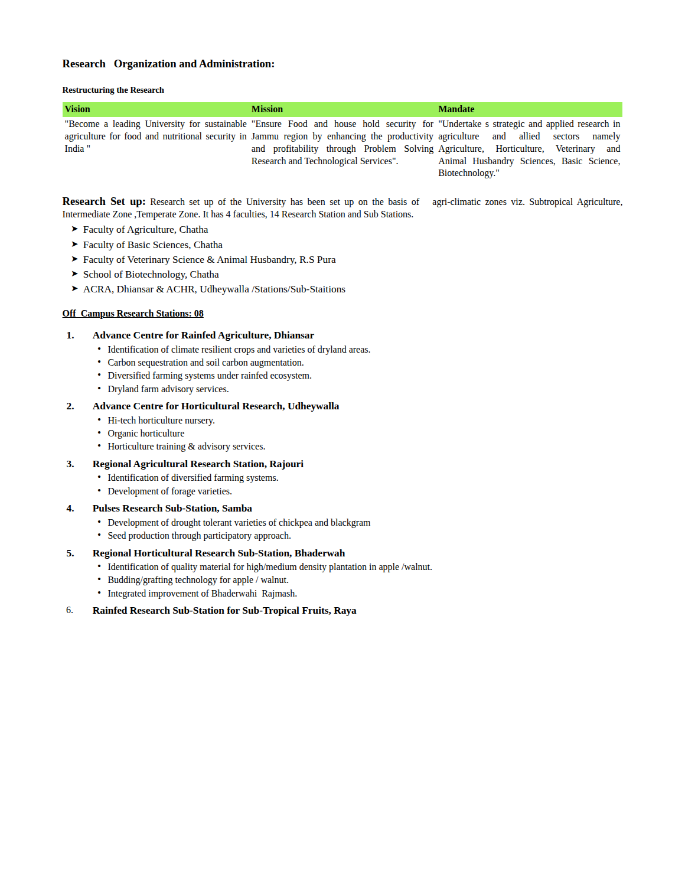Research Organization and Administration:
Restructuring the Research
| Vision | Mission | Mandate |
| --- | --- | --- |
| "Become a leading University for sustainable agriculture for food and nutritional security in India " | "Ensure Food and house hold security for Jammu region by enhancing the productivity and profitability through Problem Solving Research and Technological Services". | "Undertake s strategic and applied research in agriculture and allied sectors namely Agriculture, Horticulture, Veterinary and Animal Husbandry Sciences, Basic Science, Biotechnology." |
Research Set up: Research set up of the University has been set up on the basis of agri-climatic zones viz. Subtropical Agriculture, Intermediate Zone ,Temperate Zone. It has 4 faculties, 14 Research Station and Sub Stations.
Faculty of Agriculture, Chatha
Faculty of Basic Sciences, Chatha
Faculty of Veterinary Science & Animal Husbandry, R.S Pura
School of Biotechnology, Chatha
ACRA, Dhiansar & ACHR, Udheywalla /Stations/Sub-Staitions
Off Campus Research Stations: 08
Advance Centre for Rainfed Agriculture, Dhiansar
Identification of climate resilient crops and varieties of dryland areas.
Carbon sequestration and soil carbon augmentation.
Diversified farming systems under rainfed ecosystem.
Dryland farm advisory services.
Advance Centre for Horticultural Research, Udheywalla
Hi-tech horticulture nursery.
Organic horticulture
Horticulture training & advisory services.
Regional Agricultural Research Station, Rajouri
Identification of diversified farming systems.
Development of forage varieties.
Pulses Research Sub-Station, Samba
Development of drought tolerant varieties of chickpea and blackgram
Seed production through participatory approach.
Regional Horticultural Research Sub-Station, Bhaderwah
Identification of quality material for high/medium density plantation in apple /walnut.
Budding/grafting technology for apple / walnut.
Integrated improvement of Bhaderwahi Rajmash.
Rainfed Research Sub-Station for Sub-Tropical Fruits, Raya